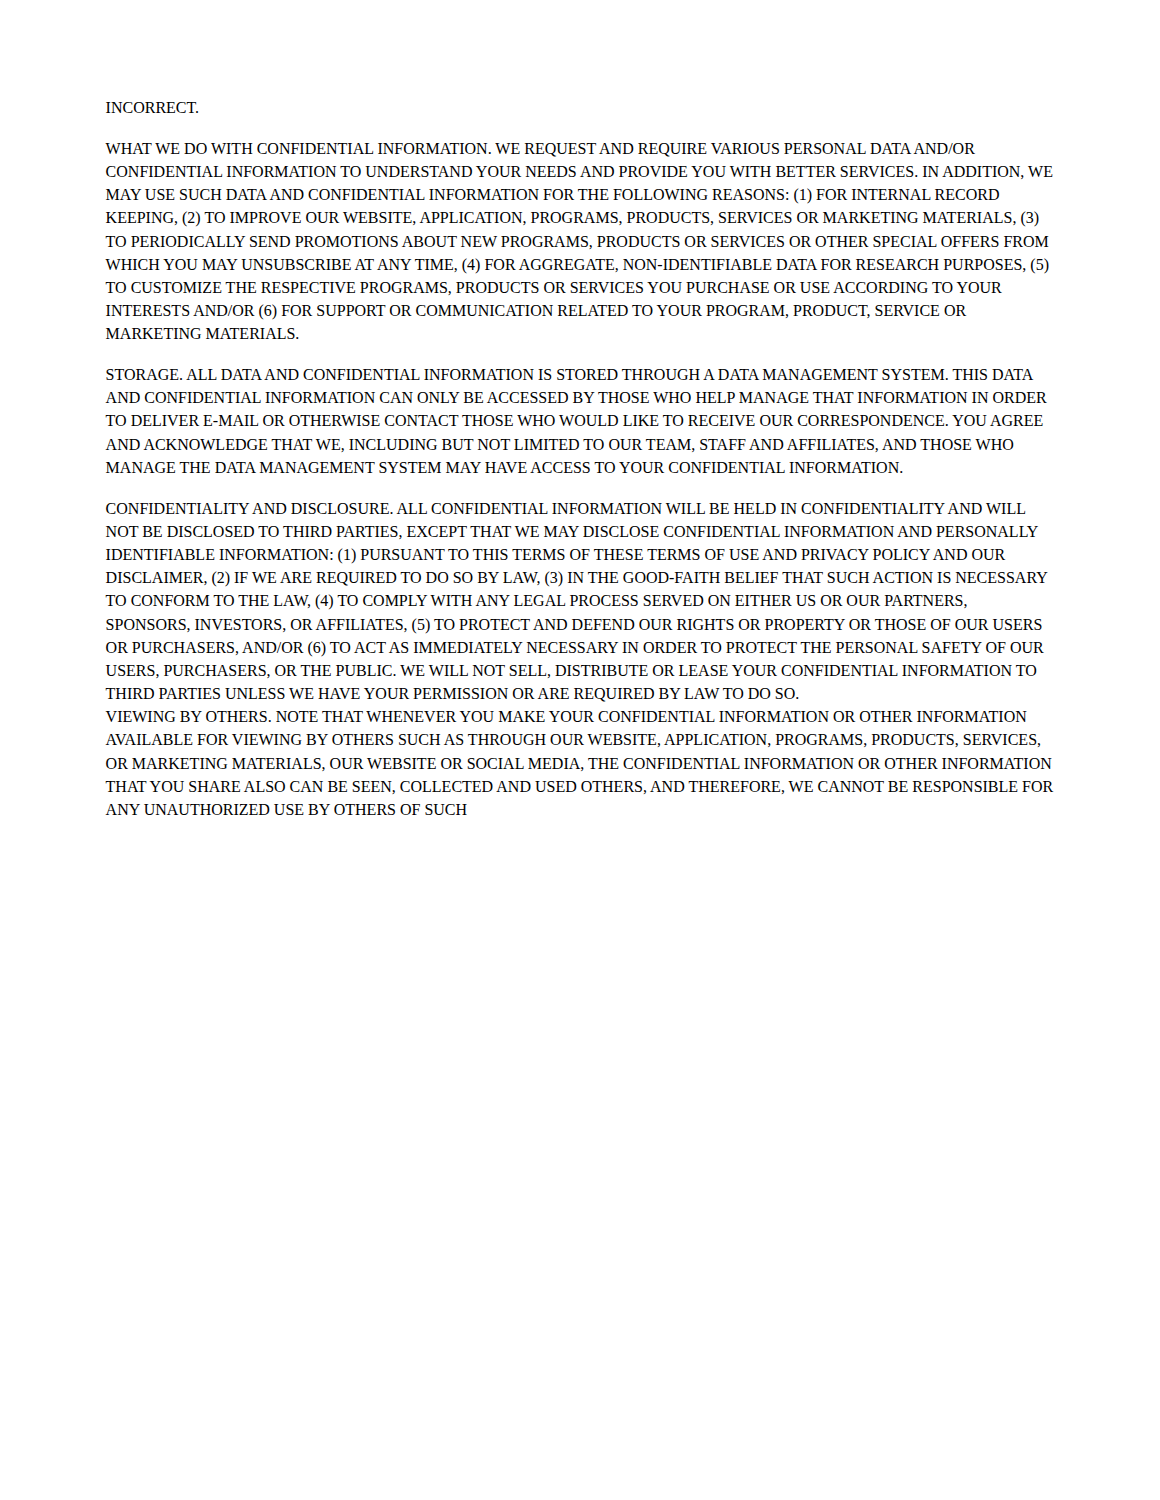Incorrect.
What we do with confidential information. We request and require various personal data and/or confidential information to understand your needs and provide you with better services. In addition, we may use such data and confidential information for the following reasons: (1) for internal record keeping, (2) to improve our website, application, programs, products, services or marketing materials, (3) to periodically send promotions about new programs, products or services or other special offers from which you may unsubscribe at any time, (4) for aggregate, non-identifiable data for research purposes, (5) to customize the respective programs, products or services you purchase or use according to your interests and/or (6) for support or communication related to your program, product, service or marketing materials.
Storage. All data and confidential information is stored through a data management system. This data and confidential information can only be accessed by those who help manage that information in order to deliver e-mail or otherwise contact those who would like to receive our correspondence. You agree and acknowledge that we, including but not limited to our team, staff and affiliates, and those who manage the data management system may have access to your confidential information.
Confidentiality and disclosure. All confidential information will be held in confidentiality and will not be disclosed to third parties, except that we may disclose confidential information and personally identifiable information: (1) pursuant to this terms of these terms of use and privacy policy and our disclaimer, (2) if we are required to do so by law, (3) in the good-faith belief that such action is necessary to conform to the law, (4) to comply with any legal process served on either us or our partners, sponsors, investors, or affiliates, (5) to protect and defend our rights or property or those of our users or purchasers, and/or (6) to act as immediately necessary in order to protect the personal safety of our users, purchasers, or the public. We will not sell, distribute or lease your confidential information to third parties unless we have your permission or are required by law to do so.
Viewing by others. Note that whenever you make your confidential information or other information available for viewing by others such as through our website, application, programs, products, services, or marketing materials, our website or social media, the confidential information or other information that you share also can be seen, collected and used others, and therefore, we cannot be responsible for any unauthorized use by others of such